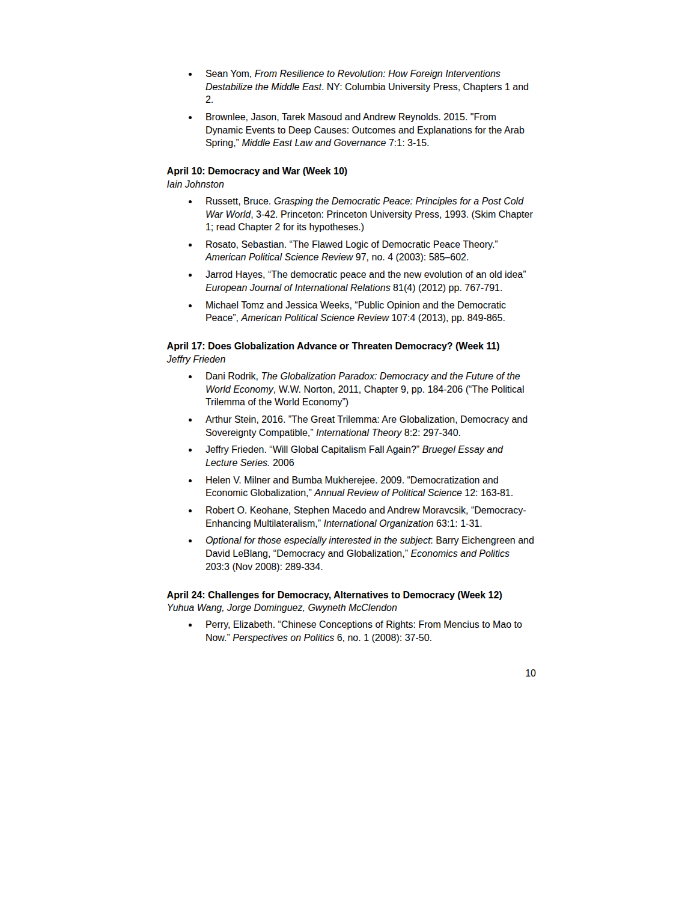Sean Yom, From Resilience to Revolution: How Foreign Interventions Destabilize the Middle East. NY: Columbia University Press, Chapters 1 and 2.
Brownlee, Jason, Tarek Masoud and Andrew Reynolds. 2015. "From Dynamic Events to Deep Causes: Outcomes and Explanations for the Arab Spring,” Middle East Law and Governance 7:1: 3-15.
April 10: Democracy and War (Week 10)
Iain Johnston
Russett, Bruce. Grasping the Democratic Peace: Principles for a Post Cold War World, 3-42. Princeton: Princeton University Press, 1993. (Skim Chapter 1; read Chapter 2 for its hypotheses.)
Rosato, Sebastian. “The Flawed Logic of Democratic Peace Theory.” American Political Science Review 97, no. 4 (2003): 585–602.
Jarrod Hayes, “The democratic peace and the new evolution of an old idea” European Journal of International Relations 81(4) (2012) pp. 767-791.
Michael Tomz and Jessica Weeks, “Public Opinion and the Democratic Peace”, American Political Science Review 107:4 (2013), pp. 849-865.
April 17: Does Globalization Advance or Threaten Democracy? (Week 11)
Jeffry Frieden
Dani Rodrik, The Globalization Paradox: Democracy and the Future of the World Economy, W.W. Norton, 2011, Chapter 9, pp. 184-206 (“The Political Trilemma of the World Economy”)
Arthur Stein, 2016. ”The Great Trilemma: Are Globalization, Democracy and Sovereignty Compatible,” International Theory 8:2: 297-340.
Jeffry Frieden. “Will Global Capitalism Fall Again?” Bruegel Essay and Lecture Series. 2006
Helen V. Milner and Bumba Mukherejee. 2009. “Democratization and Economic Globalization,” Annual Review of Political Science 12: 163-81.
Robert O. Keohane, Stephen Macedo and Andrew Moravcsik, “Democracy-Enhancing Multilateralism,” International Organization 63:1: 1-31.
Optional for those especially interested in the subject: Barry Eichengreen and David LeBlang, “Democracy and Globalization,” Economics and Politics 203:3 (Nov 2008): 289-334.
April 24: Challenges for Democracy, Alternatives to Democracy (Week 12)
Yuhua Wang, Jorge Dominguez, Gwyneth McClendon
Perry, Elizabeth. “Chinese Conceptions of Rights: From Mencius to Mao to Now.” Perspectives on Politics 6, no. 1 (2008): 37-50.
10